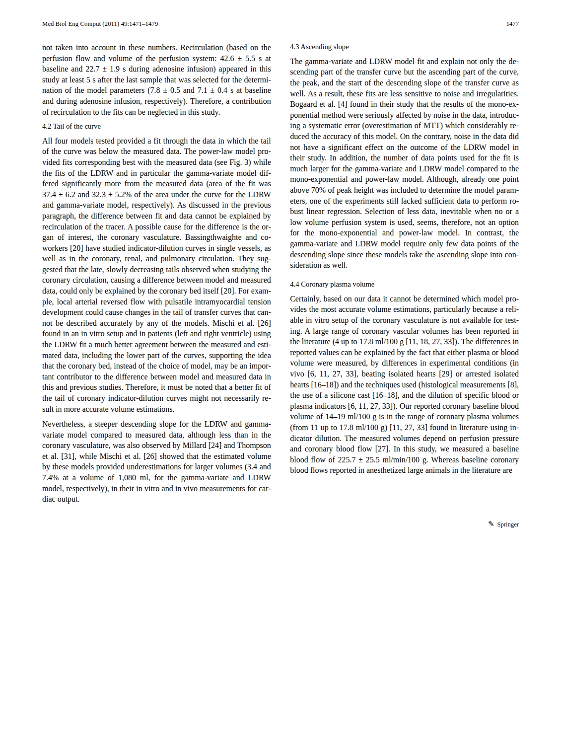Med Biol Eng Comput (2011) 49:1471–1479 1477
not taken into account in these numbers. Recirculation (based on the perfusion flow and volume of the perfusion system: 42.6 ± 5.5 s at baseline and 22.7 ± 1.9 s during adenosine infusion) appeared in this study at least 5 s after the last sample that was selected for the determination of the model parameters (7.8 ± 0.5 and 7.1 ± 0.4 s at baseline and during adenosine infusion, respectively). Therefore, a contribution of recirculation to the fits can be neglected in this study.
4.2 Tail of the curve
All four models tested provided a fit through the data in which the tail of the curve was below the measured data. The power-law model provided fits corresponding best with the measured data (see Fig. 3) while the fits of the LDRW and in particular the gamma-variate model differed significantly more from the measured data (area of the fit was 37.4 ± 6.2 and 32.3 ± 5.2% of the area under the curve for the LDRW and gamma-variate model, respectively). As discussed in the previous paragraph, the difference between fit and data cannot be explained by recirculation of the tracer. A possible cause for the difference is the organ of interest, the coronary vasculature. Bassingthwaighte and coworkers [20] have studied indicator-dilution curves in single vessels, as well as in the coronary, renal, and pulmonary circulation. They suggested that the late, slowly decreasing tails observed when studying the coronary circulation, causing a difference between model and measured data, could only be explained by the coronary bed itself [20]. For example, local arterial reversed flow with pulsatile intramyocardial tension development could cause changes in the tail of transfer curves that cannot be described accurately by any of the models. Mischi et al. [26] found in an in vitro setup and in patients (left and right ventricle) using the LDRW fit a much better agreement between the measured and estimated data, including the lower part of the curves, supporting the idea that the coronary bed, instead of the choice of model, may be an important contributor to the difference between model and measured data in this and previous studies. Therefore, it must be noted that a better fit of the tail of coronary indicator-dilution curves might not necessarily result in more accurate volume estimations.
Nevertheless, a steeper descending slope for the LDRW and gamma-variate model compared to measured data, although less than in the coronary vasculature, was also observed by Millard [24] and Thompson et al. [31], while Mischi et al. [26] showed that the estimated volume by these models provided underestimations for larger volumes (3.4 and 7.4% at a volume of 1,080 ml, for the gamma-variate and LDRW model, respectively), in their in vitro and in vivo measurements for cardiac output.
4.3 Ascending slope
The gamma-variate and LDRW model fit and explain not only the descending part of the transfer curve but the ascending part of the curve, the peak, and the start of the descending slope of the transfer curve as well. As a result, these fits are less sensitive to noise and irregularities. Bogaard et al. [4] found in their study that the results of the mono-exponential method were seriously affected by noise in the data, introducing a systematic error (overestimation of MTT) which considerably reduced the accuracy of this model. On the contrary, noise in the data did not have a significant effect on the outcome of the LDRW model in their study. In addition, the number of data points used for the fit is much larger for the gamma-variate and LDRW model compared to the mono-exponential and power-law model. Although, already one point above 70% of peak height was included to determine the model parameters, one of the experiments still lacked sufficient data to perform robust linear regression. Selection of less data, inevitable when no or a low volume perfusion system is used, seems, therefore, not an option for the mono-exponential and power-law model. In contrast, the gamma-variate and LDRW model require only few data points of the descending slope since these models take the ascending slope into consideration as well.
4.4 Coronary plasma volume
Certainly, based on our data it cannot be determined which model provides the most accurate volume estimations, particularly because a reliable in vitro setup of the coronary vasculature is not available for testing. A large range of coronary vascular volumes has been reported in the literature (4 up to 17.8 ml/100 g [11, 18, 27, 33]). The differences in reported values can be explained by the fact that either plasma or blood volume were measured, by differences in experimental conditions (in vivo [6, 11, 27, 33], beating isolated hearts [29] or arrested isolated hearts [16–18]) and the techniques used (histological measurements [8], the use of a silicone cast [16–18], and the dilution of specific blood or plasma indicators [6, 11, 27, 33]). Our reported coronary baseline blood volume of 14–19 ml/100 g is in the range of coronary plasma volumes (from 11 up to 17.8 ml/100 g) [11, 27, 33] found in literature using indicator dilution. The measured volumes depend on perfusion pressure and coronary blood flow [27]. In this study, we measured a baseline blood flow of 225.7 ± 25.5 ml/min/100 g. Whereas baseline coronary blood flows reported in anesthetized large animals in the literature are
✎Springer